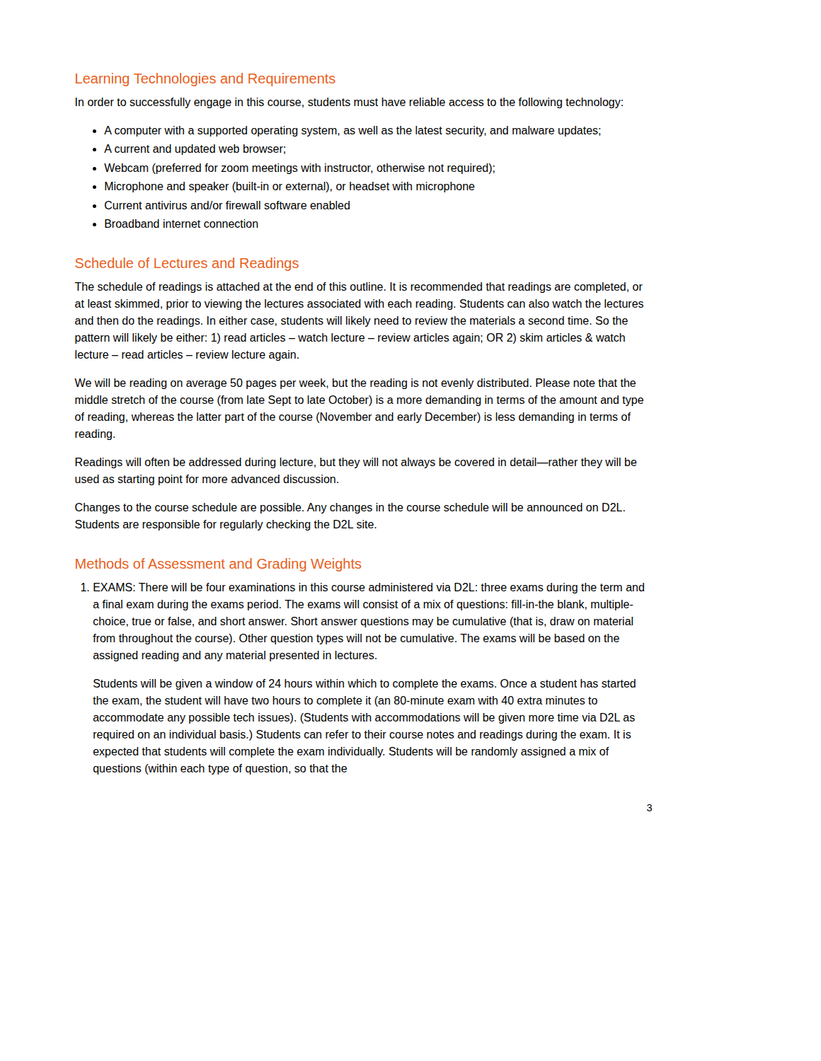Learning Technologies and Requirements
In order to successfully engage in this course, students must have reliable access to the following technology:
A computer with a supported operating system, as well as the latest security, and malware updates;
A current and updated web browser;
Webcam (preferred for zoom meetings with instructor, otherwise not required);
Microphone and speaker (built-in or external), or headset with microphone
Current antivirus and/or firewall software enabled
Broadband internet connection
Schedule of Lectures and Readings
The schedule of readings is attached at the end of this outline. It is recommended that readings are completed, or at least skimmed, prior to viewing the lectures associated with each reading. Students can also watch the lectures and then do the readings. In either case, students will likely need to review the materials a second time. So the pattern will likely be either: 1) read articles – watch lecture – review articles again; OR 2) skim articles & watch lecture – read articles – review lecture again.
We will be reading on average 50 pages per week, but the reading is not evenly distributed. Please note that the middle stretch of the course (from late Sept to late October) is a more demanding in terms of the amount and type of reading, whereas the latter part of the course (November and early December) is less demanding in terms of reading.
Readings will often be addressed during lecture, but they will not always be covered in detail—rather they will be used as starting point for more advanced discussion.
Changes to the course schedule are possible. Any changes in the course schedule will be announced on D2L. Students are responsible for regularly checking the D2L site.
Methods of Assessment and Grading Weights
EXAMS: There will be four examinations in this course administered via D2L: three exams during the term and a final exam during the exams period. The exams will consist of a mix of questions: fill-in-the blank, multiple-choice, true or false, and short answer. Short answer questions may be cumulative (that is, draw on material from throughout the course). Other question types will not be cumulative. The exams will be based on the assigned reading and any material presented in lectures.
Students will be given a window of 24 hours within which to complete the exams. Once a student has started the exam, the student will have two hours to complete it (an 80-minute exam with 40 extra minutes to accommodate any possible tech issues). (Students with accommodations will be given more time via D2L as required on an individual basis.) Students can refer to their course notes and readings during the exam. It is expected that students will complete the exam individually. Students will be randomly assigned a mix of questions (within each type of question, so that the
3